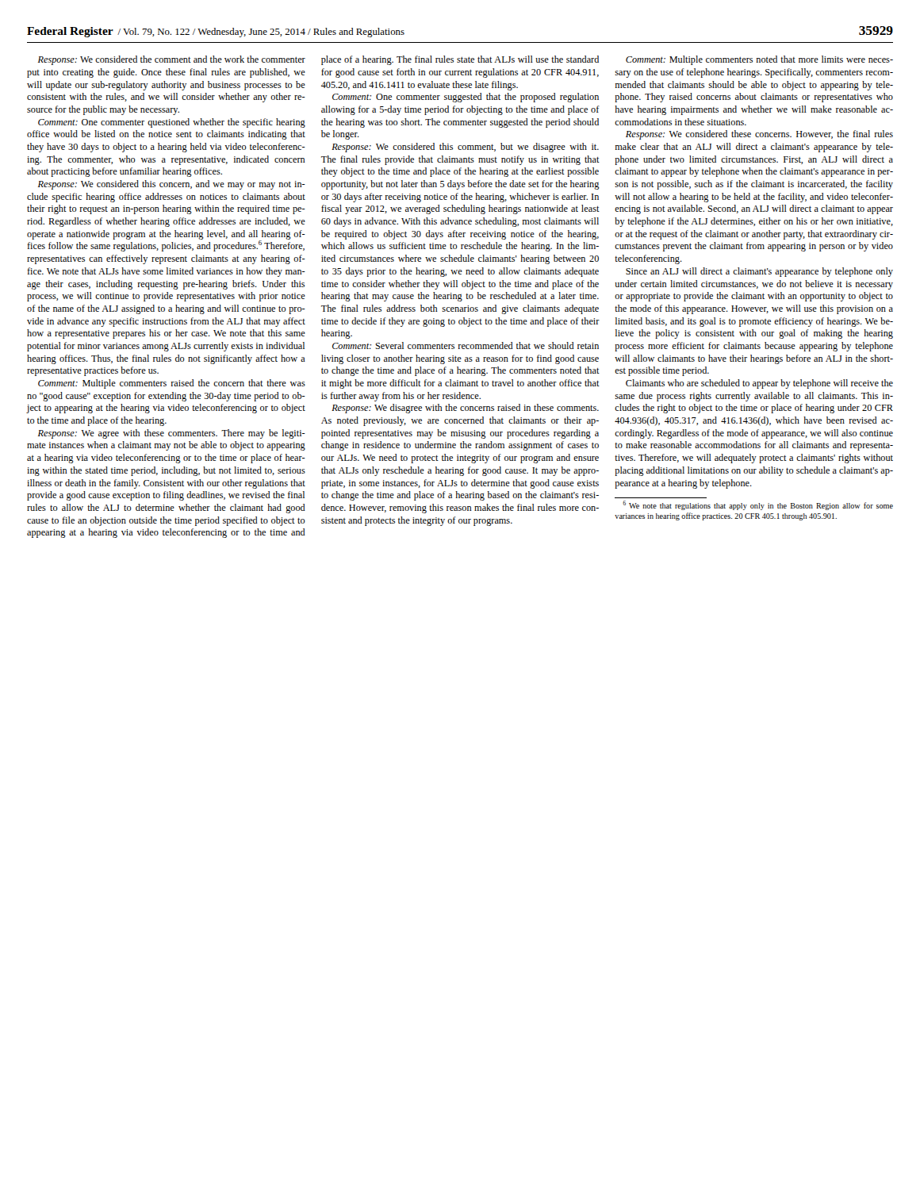Federal Register / Vol. 79, No. 122 / Wednesday, June 25, 2014 / Rules and Regulations 35929
Response: We considered the comment and the work the commenter put into creating the guide. Once these final rules are published, we will update our sub-regulatory authority and business processes to be consistent with the rules, and we will consider whether any other resource for the public may be necessary.
Comment: One commenter questioned whether the specific hearing office would be listed on the notice sent to claimants indicating that they have 30 days to object to a hearing held via video teleconferencing. The commenter, who was a representative, indicated concern about practicing before unfamiliar hearing offices.
Response: We considered this concern, and we may or may not include specific hearing office addresses on notices to claimants about their right to request an in-person hearing within the required time period. Regardless of whether hearing office addresses are included, we operate a nationwide program at the hearing level, and all hearing offices follow the same regulations, policies, and procedures.6 Therefore, representatives can effectively represent claimants at any hearing office. We note that ALJs have some limited variances in how they manage their cases, including requesting pre-hearing briefs. Under this process, we will continue to provide representatives with prior notice of the name of the ALJ assigned to a hearing and will continue to provide in advance any specific instructions from the ALJ that may affect how a representative prepares his or her case. We note that this same potential for minor variances among ALJs currently exists in individual hearing offices. Thus, the final rules do not significantly affect how a representative practices before us.
Comment: Multiple commenters raised the concern that there was no ''good cause'' exception for extending the 30-day time period to object to appearing at the hearing via video teleconferencing or to object to the time and place of the hearing.
Response: We agree with these commenters. There may be legitimate instances when a claimant may not be able to object to appearing at a hearing via video teleconferencing or to the time or place of hearing within the stated time period, including, but not limited to, serious illness or death in the family. Consistent with our other regulations that provide a good cause exception to filing deadlines, we revised the final rules to allow the ALJ to determine whether the claimant had good cause to file an objection outside the time period specified to object to appearing at a hearing via video teleconferencing or to the time and place of a hearing. The final rules state that ALJs will use the standard for good cause set forth in our current regulations at 20 CFR 404.911, 405.20, and 416.1411 to evaluate these late filings.
Comment: One commenter suggested that the proposed regulation allowing for a 5-day time period for objecting to the time and place of the hearing was too short. The commenter suggested the period should be longer.
Response: We considered this comment, but we disagree with it. The final rules provide that claimants must notify us in writing that they object to the time and place of the hearing at the earliest possible opportunity, but not later than 5 days before the date set for the hearing or 30 days after receiving notice of the hearing, whichever is earlier. In fiscal year 2012, we averaged scheduling hearings nationwide at least 60 days in advance. With this advance scheduling, most claimants will be required to object 30 days after receiving notice of the hearing, which allows us sufficient time to reschedule the hearing. In the limited circumstances where we schedule claimants' hearing between 20 to 35 days prior to the hearing, we need to allow claimants adequate time to consider whether they will object to the time and place of the hearing that may cause the hearing to be rescheduled at a later time. The final rules address both scenarios and give claimants adequate time to decide if they are going to object to the time and place of their hearing.
Comment: Several commenters recommended that we should retain living closer to another hearing site as a reason for to find good cause to change the time and place of a hearing. The commenters noted that it might be more difficult for a claimant to travel to another office that is further away from his or her residence.
Response: We disagree with the concerns raised in these comments. As noted previously, we are concerned that claimants or their appointed representatives may be misusing our procedures regarding a change in residence to undermine the random assignment of cases to our ALJs. We need to protect the integrity of our program and ensure that ALJs only reschedule a hearing for good cause. It may be appropriate, in some instances, for ALJs to determine that good cause exists to change the time and place of a hearing based on the claimant's residence. However, removing this reason makes the final rules more consistent and protects the integrity of our programs.
Comment: Multiple commenters noted that more limits were necessary on the use of telephone hearings. Specifically, commenters recommended that claimants should be able to object to appearing by telephone. They raised concerns about claimants or representatives who have hearing impairments and whether we will make reasonable accommodations in these situations.
Response: We considered these concerns. However, the final rules make clear that an ALJ will direct a claimant's appearance by telephone under two limited circumstances. First, an ALJ will direct a claimant to appear by telephone when the claimant's appearance in person is not possible, such as if the claimant is incarcerated, the facility will not allow a hearing to be held at the facility, and video teleconferencing is not available. Second, an ALJ will direct a claimant to appear by telephone if the ALJ determines, either on his or her own initiative, or at the request of the claimant or another party, that extraordinary circumstances prevent the claimant from appearing in person or by video teleconferencing.
Since an ALJ will direct a claimant's appearance by telephone only under certain limited circumstances, we do not believe it is necessary or appropriate to provide the claimant with an opportunity to object to the mode of this appearance. However, we will use this provision on a limited basis, and its goal is to promote efficiency of hearings. We believe the policy is consistent with our goal of making the hearing process more efficient for claimants because appearing by telephone will allow claimants to have their hearings before an ALJ in the shortest possible time period.
Claimants who are scheduled to appear by telephone will receive the same due process rights currently available to all claimants. This includes the right to object to the time or place of hearing under 20 CFR 404.936(d), 405.317, and 416.1436(d), which have been revised accordingly. Regardless of the mode of appearance, we will also continue to make reasonable accommodations for all claimants and representatives. Therefore, we will adequately protect a claimants' rights without placing additional limitations on our ability to schedule a claimant's appearance at a hearing by telephone.
6 We note that regulations that apply only in the Boston Region allow for some variances in hearing office practices. 20 CFR 405.1 through 405.901.